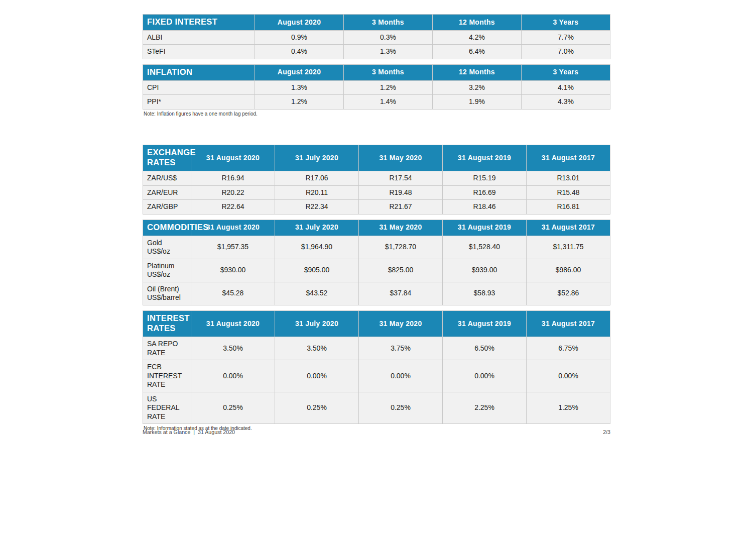| FIXED INTEREST | August 2020 | 3 Months | 12 Months | 3 Years |
| --- | --- | --- | --- | --- |
| ALBI | 0.9% | 0.3% | 4.2% | 7.7% |
| STeFI | 0.4% | 1.3% | 6.4% | 7.0% |
| INFLATION | August 2020 | 3 Months | 12 Months | 3 Years |
| --- | --- | --- | --- | --- |
| CPI | 1.3% | 1.2% | 3.2% | 4.1% |
| PPI* | 1.2% | 1.4% | 1.9% | 4.3% |
Note: Inflation figures have a one month lag period.
| EXCHANGE RATES | 31 August 2020 | 31 July 2020 | 31 May 2020 | 31 August 2019 | 31 August 2017 |
| --- | --- | --- | --- | --- | --- |
| ZAR/US$ | R16.94 | R17.06 | R17.54 | R15.19 | R13.01 |
| ZAR/EUR | R20.22 | R20.11 | R19.48 | R16.69 | R15.48 |
| ZAR/GBP | R22.64 | R22.34 | R21.67 | R18.46 | R16.81 |
| COMMODITIES | 31 August 2020 | 31 July 2020 | 31 May 2020 | 31 August 2019 | 31 August 2017 |
| --- | --- | --- | --- | --- | --- |
| Gold US$/oz | $1,957.35 | $1,964.90 | $1,728.70 | $1,528.40 | $1,311.75 |
| Platinum US$/oz | $930.00 | $905.00 | $825.00 | $939.00 | $986.00 |
| Oil (Brent) US$/barrel | $45.28 | $43.52 | $37.84 | $58.93 | $52.86 |
| INTEREST RATES | 31 August 2020 | 31 July 2020 | 31 May 2020 | 31 August 2019 | 31 August 2017 |
| --- | --- | --- | --- | --- | --- |
| SA REPO RATE | 3.50% | 3.50% | 3.75% | 6.50% | 6.75% |
| ECB INTEREST RATE | 0.00% | 0.00% | 0.00% | 0.00% | 0.00% |
| US FEDERAL RATE | 0.25% | 0.25% | 0.25% | 2.25% | 1.25% |
Note: Information stated as at the date indicated.
Markets at a Glance | 31 August 2020
2/3